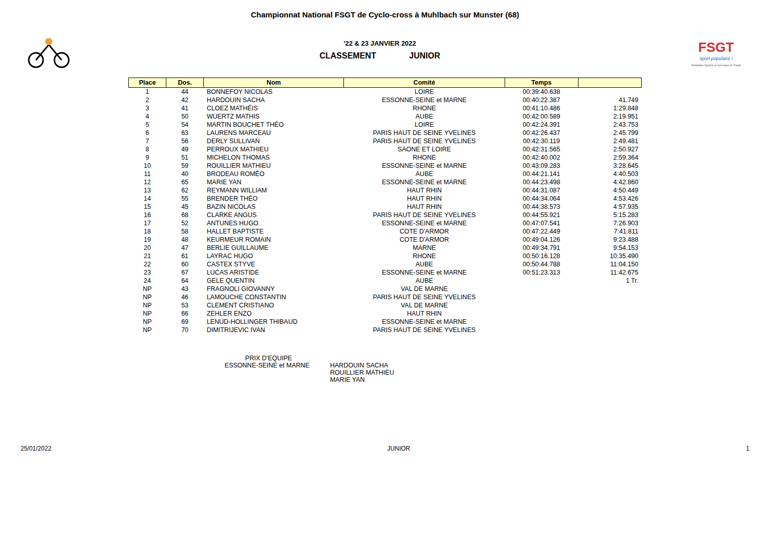Championnat National FSGT de Cyclo-cross à Muhlbach sur Munster (68)
'22 & 23 JANVIER 2022
CLASSEMENT JUNIOR
| Place | Dos. | Nom | Comité | Temps | |
| --- | --- | --- | --- | --- | --- |
| 1 | 44 | BONNEFOY NICOLAS | LOIRE | 00:39:40.638 | |
| 2 | 42 | HARDOUIN SACHA | ESSONNE-SEINE et MARNE | 00:40:22.387 | 41.749 |
| 3 | 41 | CLOEZ MATHÉIS | RHONE | 00:41:10.486 | 1:29.848 |
| 4 | 50 | WUERTZ MATHIS | AUBE | 00:42:00.589 | 2:19.951 |
| 5 | 54 | MARTIN BOUCHET THÉO | LOIRE | 00:42:24.391 | 2:43.753 |
| 6 | 63 | LAURENS MARCEAU | PARIS HAUT DE SEINE YVELINES | 00:42:26.437 | 2:45.799 |
| 7 | 56 | DERLY SULLIVAN | PARIS HAUT DE SEINE YVELINES | 00:42:30.119 | 2:49.481 |
| 8 | 49 | PERROUX MATHIEU | SAONE ET LOIRE | 00:42:31.565 | 2:50.927 |
| 9 | 51 | MICHELON THOMAS | RHONE | 00:42:40.002 | 2:59.364 |
| 10 | 59 | ROUILLIER MATHIEU | ESSONNE-SEINE et MARNE | 00:43:09.283 | 3:28.645 |
| 11 | 40 | BRODEAU ROMÉO | AUBE | 00:44:21.141 | 4:40.503 |
| 12 | 65 | MARIE YAN | ESSONNE-SEINE et MARNE | 00:44:23.498 | 4:42.860 |
| 13 | 62 | REYMANN WILLIAM | HAUT RHIN | 00:44:31.087 | 4:50.449 |
| 14 | 55 | BRENDER THÉO | HAUT RHIN | 00:44:34.064 | 4:53.426 |
| 15 | 45 | BAZIN NICOLAS | HAUT RHIN | 00:44:38.573 | 4:57.935 |
| 16 | 68 | CLARKE ANGUS | PARIS HAUT DE SEINE YVELINES | 00:44:55.921 | 5:15.283 |
| 17 | 52 | ANTUNES HUGO | ESSONNE-SEINE et MARNE | 00:47:07.541 | 7:26.903 |
| 18 | 58 | HALLET BAPTISTE | COTE D'ARMOR | 00:47:22.449 | 7:41.811 |
| 19 | 48 | KEURMEUR ROMAIN | COTE D'ARMOR | 00:49:04.126 | 9:23.488 |
| 20 | 47 | BERLIE GUILLAUME | MARNE | 00:49:34.791 | 9:54.153 |
| 21 | 61 | LAYRAC HUGO | RHONE | 00:50:16.128 | 10:35.490 |
| 22 | 60 | CASTEX STYVE | AUBE | 00:50:44.788 | 11:04.150 |
| 23 | 67 | LUCAS ARISTIDE | ESSONNE-SEINE et MARNE | 00:51:23.313 | 11:42.675 |
| 24 | 64 | GELE QUENTIN | AUBE | | 1 Tr. |
| NP | 43 | FRAGNOLI GIOVANNY | VAL DE MARNE | | |
| NP | 46 | LAMOUCHE CONSTANTIN | PARIS HAUT DE SEINE YVELINES | | |
| NP | 53 | CLEMENT CRISTIANO | VAL DE MARNE | | |
| NP | 66 | ZEHLER ENZO | HAUT RHIN | | |
| NP | 69 | LENUD-HOLLINGER THIBAUD | ESSONNE-SEINE et MARNE | | |
| NP | 70 | DIMITRIJEVIC IVAN | PARIS HAUT DE SEINE YVELINES | | |
PRIX D'EQUIPE
| ESSONNE-SEINE et MARNE | HARDOUIN SACHA |
| | ROUILLIER MATHIEU |
| | MARIE YAN |
25/01/2022
JUNIOR
1